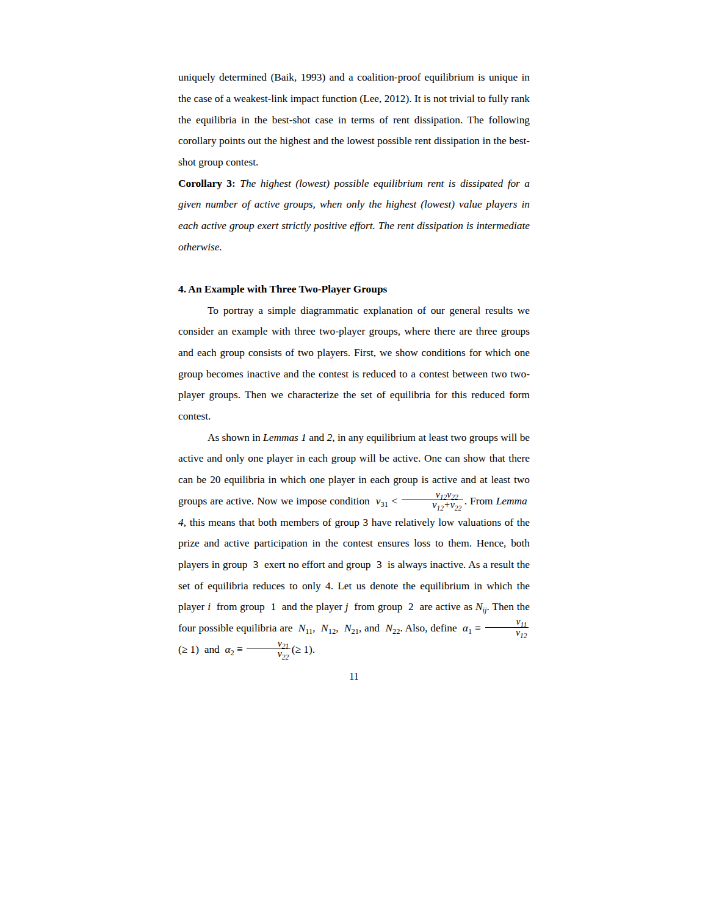uniquely determined (Baik, 1993) and a coalition-proof equilibrium is unique in the case of a weakest-link impact function (Lee, 2012). It is not trivial to fully rank the equilibria in the best-shot case in terms of rent dissipation. The following corollary points out the highest and the lowest possible rent dissipation in the best-shot group contest.
Corollary 3: The highest (lowest) possible equilibrium rent is dissipated for a given number of active groups, when only the highest (lowest) value players in each active group exert strictly positive effort. The rent dissipation is intermediate otherwise.
4. An Example with Three Two-Player Groups
To portray a simple diagrammatic explanation of our general results we consider an example with three two-player groups, where there are three groups and each group consists of two players. First, we show conditions for which one group becomes inactive and the contest is reduced to a contest between two two-player groups. Then we characterize the set of equilibria for this reduced form contest.
As shown in Lemmas 1 and 2, in any equilibrium at least two groups will be active and only one player in each group will be active. One can show that there can be 20 equilibria in which one player in each group is active and at least two groups are active. Now we impose condition v31 < v12v22 v12+v22. From Lemma 4, this means that both members of group 3 have relatively low valuations of the prize and active participation in the contest ensures loss to them. Hence, both players in group 3 exert no effort and group 3 is always inactive. As a result the set of equilibria reduces to only 4. Let us denote the equilibrium in which the player i from group 1 and the player j from group 2 are active as Nij. Then the four possible equilibria are N11, N12, N21, and N22. Also, define α1 ≡ v11 v12(≥ 1) and α2 ≡ v21 v22(≥ 1).
11